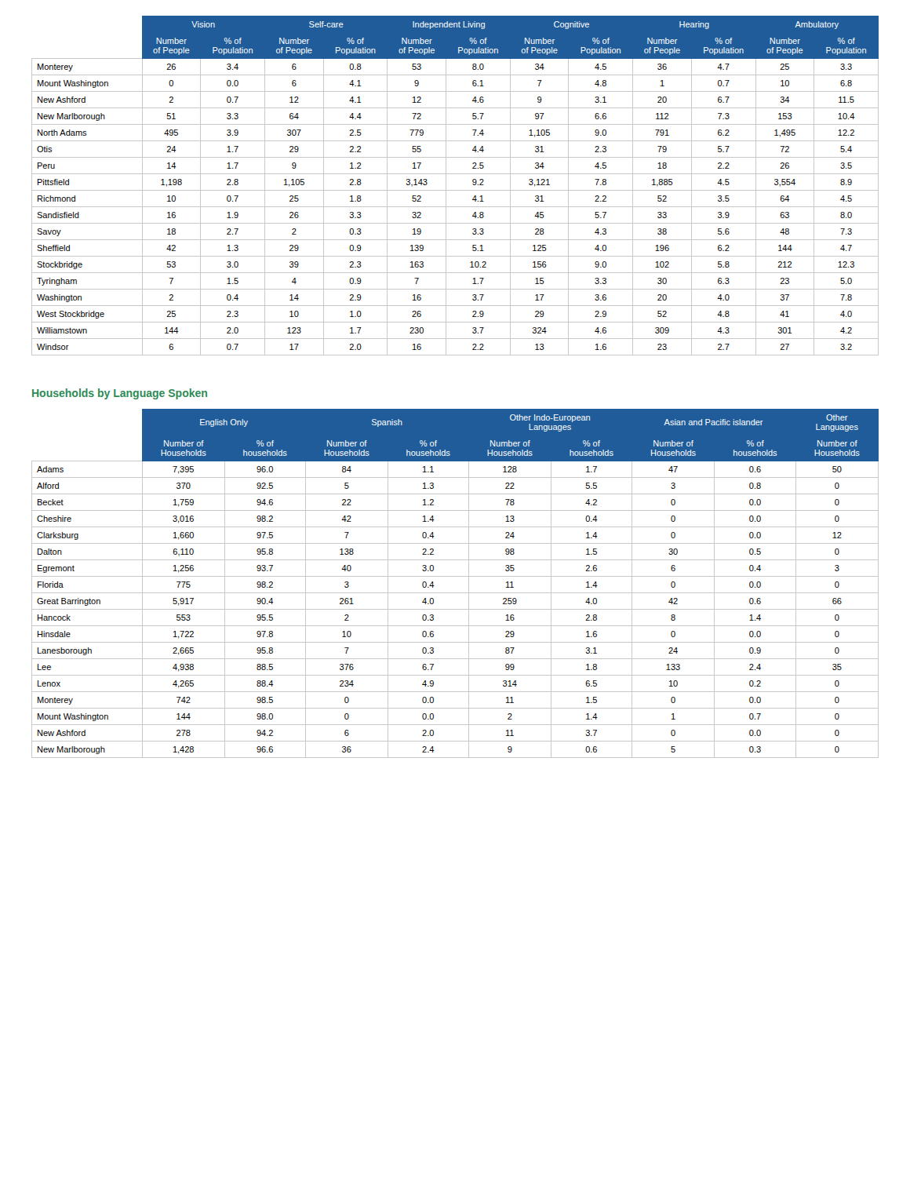| | Vision | Self-care | Independent Living | Cognitive | Hearing | Ambulatory |
| --- | --- | --- | --- | --- | --- | --- |
| | Number of People | % of Population | Number of People | % of Population | Number of People | % of Population | Number of People | % of Population | Number of People | % of Population | Number of People | % of Population |
| Monterey | 26 | 3.4 | 6 | 0.8 | 53 | 8.0 | 34 | 4.5 | 36 | 4.7 | 25 | 3.3 |
| Mount Washington | 0 | 0.0 | 6 | 4.1 | 9 | 6.1 | 7 | 4.8 | 1 | 0.7 | 10 | 6.8 |
| New Ashford | 2 | 0.7 | 12 | 4.1 | 12 | 4.6 | 9 | 3.1 | 20 | 6.7 | 34 | 11.5 |
| New Marlborough | 51 | 3.3 | 64 | 4.4 | 72 | 5.7 | 97 | 6.6 | 112 | 7.3 | 153 | 10.4 |
| North Adams | 495 | 3.9 | 307 | 2.5 | 779 | 7.4 | 1,105 | 9.0 | 791 | 6.2 | 1,495 | 12.2 |
| Otis | 24 | 1.7 | 29 | 2.2 | 55 | 4.4 | 31 | 2.3 | 79 | 5.7 | 72 | 5.4 |
| Peru | 14 | 1.7 | 9 | 1.2 | 17 | 2.5 | 34 | 4.5 | 18 | 2.2 | 26 | 3.5 |
| Pittsfield | 1,198 | 2.8 | 1,105 | 2.8 | 3,143 | 9.2 | 3,121 | 7.8 | 1,885 | 4.5 | 3,554 | 8.9 |
| Richmond | 10 | 0.7 | 25 | 1.8 | 52 | 4.1 | 31 | 2.2 | 52 | 3.5 | 64 | 4.5 |
| Sandisfield | 16 | 1.9 | 26 | 3.3 | 32 | 4.8 | 45 | 5.7 | 33 | 3.9 | 63 | 8.0 |
| Savoy | 18 | 2.7 | 2 | 0.3 | 19 | 3.3 | 28 | 4.3 | 38 | 5.6 | 48 | 7.3 |
| Sheffield | 42 | 1.3 | 29 | 0.9 | 139 | 5.1 | 125 | 4.0 | 196 | 6.2 | 144 | 4.7 |
| Stockbridge | 53 | 3.0 | 39 | 2.3 | 163 | 10.2 | 156 | 9.0 | 102 | 5.8 | 212 | 12.3 |
| Tyringham | 7 | 1.5 | 4 | 0.9 | 7 | 1.7 | 15 | 3.3 | 30 | 6.3 | 23 | 5.0 |
| Washington | 2 | 0.4 | 14 | 2.9 | 16 | 3.7 | 17 | 3.6 | 20 | 4.0 | 37 | 7.8 |
| West Stockbridge | 25 | 2.3 | 10 | 1.0 | 26 | 2.9 | 29 | 2.9 | 52 | 4.8 | 41 | 4.0 |
| Williamstown | 144 | 2.0 | 123 | 1.7 | 230 | 3.7 | 324 | 4.6 | 309 | 4.3 | 301 | 4.2 |
| Windsor | 6 | 0.7 | 17 | 2.0 | 16 | 2.2 | 13 | 1.6 | 23 | 2.7 | 27 | 3.2 |
Households by Language Spoken
| | English Only | Spanish | Other Indo-European Languages | Asian and Pacific islander | Other Languages |
| --- | --- | --- | --- | --- | --- |
| | Number of Households | % of households | Number of Households | % of households | Number of Households | % of households | Number of Households | % of households | Number of Households |
| Adams | 7,395 | 96.0 | 84 | 1.1 | 128 | 1.7 | 47 | 0.6 | 50 |
| Alford | 370 | 92.5 | 5 | 1.3 | 22 | 5.5 | 3 | 0.8 | 0 |
| Becket | 1,759 | 94.6 | 22 | 1.2 | 78 | 4.2 | 0 | 0.0 | 0 |
| Cheshire | 3,016 | 98.2 | 42 | 1.4 | 13 | 0.4 | 0 | 0.0 | 0 |
| Clarksburg | 1,660 | 97.5 | 7 | 0.4 | 24 | 1.4 | 0 | 0.0 | 12 |
| Dalton | 6,110 | 95.8 | 138 | 2.2 | 98 | 1.5 | 30 | 0.5 | 0 |
| Egremont | 1,256 | 93.7 | 40 | 3.0 | 35 | 2.6 | 6 | 0.4 | 3 |
| Florida | 775 | 98.2 | 3 | 0.4 | 11 | 1.4 | 0 | 0.0 | 0 |
| Great Barrington | 5,917 | 90.4 | 261 | 4.0 | 259 | 4.0 | 42 | 0.6 | 66 |
| Hancock | 553 | 95.5 | 2 | 0.3 | 16 | 2.8 | 8 | 1.4 | 0 |
| Hinsdale | 1,722 | 97.8 | 10 | 0.6 | 29 | 1.6 | 0 | 0.0 | 0 |
| Lanesborough | 2,665 | 95.8 | 7 | 0.3 | 87 | 3.1 | 24 | 0.9 | 0 |
| Lee | 4,938 | 88.5 | 376 | 6.7 | 99 | 1.8 | 133 | 2.4 | 35 |
| Lenox | 4,265 | 88.4 | 234 | 4.9 | 314 | 6.5 | 10 | 0.2 | 0 |
| Monterey | 742 | 98.5 | 0 | 0.0 | 11 | 1.5 | 0 | 0.0 | 0 |
| Mount Washington | 144 | 98.0 | 0 | 0.0 | 2 | 1.4 | 1 | 0.7 | 0 |
| New Ashford | 278 | 94.2 | 6 | 2.0 | 11 | 3.7 | 0 | 0.0 | 0 |
| New Marlborough | 1,428 | 96.6 | 36 | 2.4 | 9 | 0.6 | 5 | 0.3 | 0 |